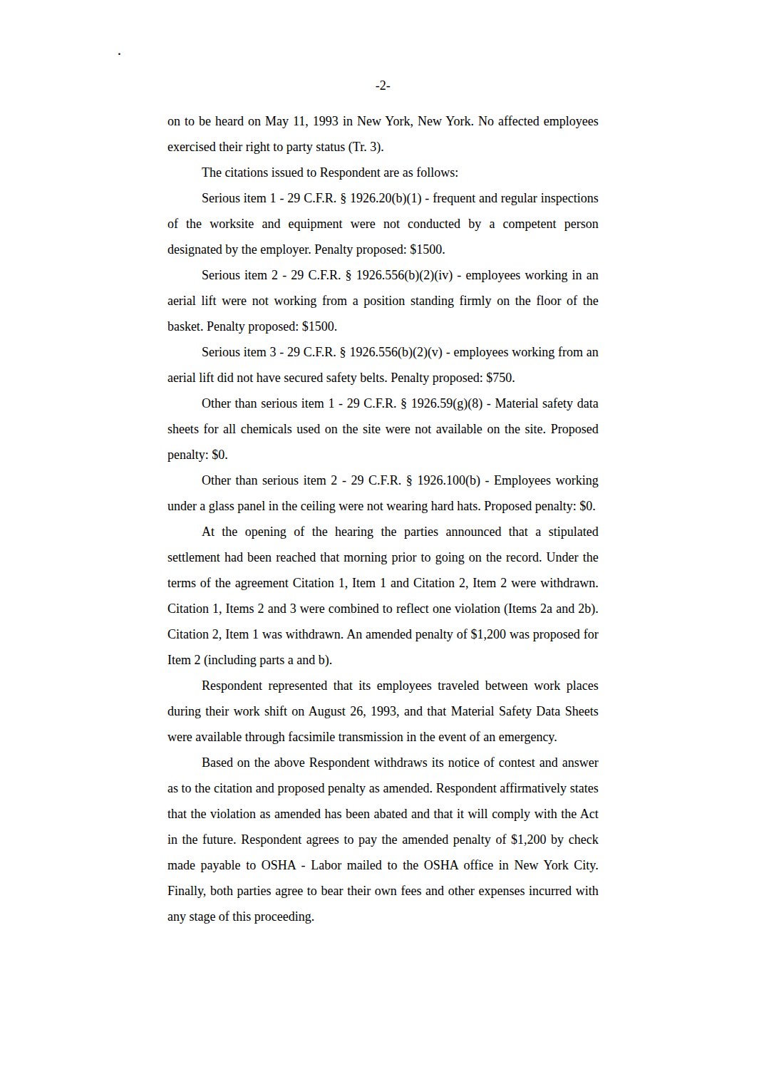.
-2-
on to be heard on May 11, 1993 in New York, New York. No affected employees exercised their right to party status (Tr. 3).
The citations issued to Respondent are as follows:
Serious item 1 - 29 C.F.R. § 1926.20(b)(1) - frequent and regular inspections of the worksite and equipment were not conducted by a competent person designated by the employer. Penalty proposed: $1500.
Serious item 2 - 29 C.F.R. § 1926.556(b)(2)(iv) - employees working in an aerial lift were not working from a position standing firmly on the floor of the basket. Penalty proposed: $1500.
Serious item 3 - 29 C.F.R. § 1926.556(b)(2)(v) - employees working from an aerial lift did not have secured safety belts. Penalty proposed: $750.
Other than serious item 1 - 29 C.F.R. § 1926.59(g)(8) - Material safety data sheets for all chemicals used on the site were not available on the site. Proposed penalty: $0.
Other than serious item 2 - 29 C.F.R. § 1926.100(b) - Employees working under a glass panel in the ceiling were not wearing hard hats. Proposed penalty: $0.
At the opening of the hearing the parties announced that a stipulated settlement had been reached that morning prior to going on the record. Under the terms of the agreement Citation 1, Item 1 and Citation 2, Item 2 were withdrawn. Citation 1, Items 2 and 3 were combined to reflect one violation (Items 2a and 2b). Citation 2, Item 1 was withdrawn. An amended penalty of $1,200 was proposed for Item 2 (including parts a and b).
Respondent represented that its employees traveled between work places during their work shift on August 26, 1993, and that Material Safety Data Sheets were available through facsimile transmission in the event of an emergency.
Based on the above Respondent withdraws its notice of contest and answer as to the citation and proposed penalty as amended. Respondent affirmatively states that the violation as amended has been abated and that it will comply with the Act in the future. Respondent agrees to pay the amended penalty of $1,200 by check made payable to OSHA - Labor mailed to the OSHA office in New York City. Finally, both parties agree to bear their own fees and other expenses incurred with any stage of this proceeding.